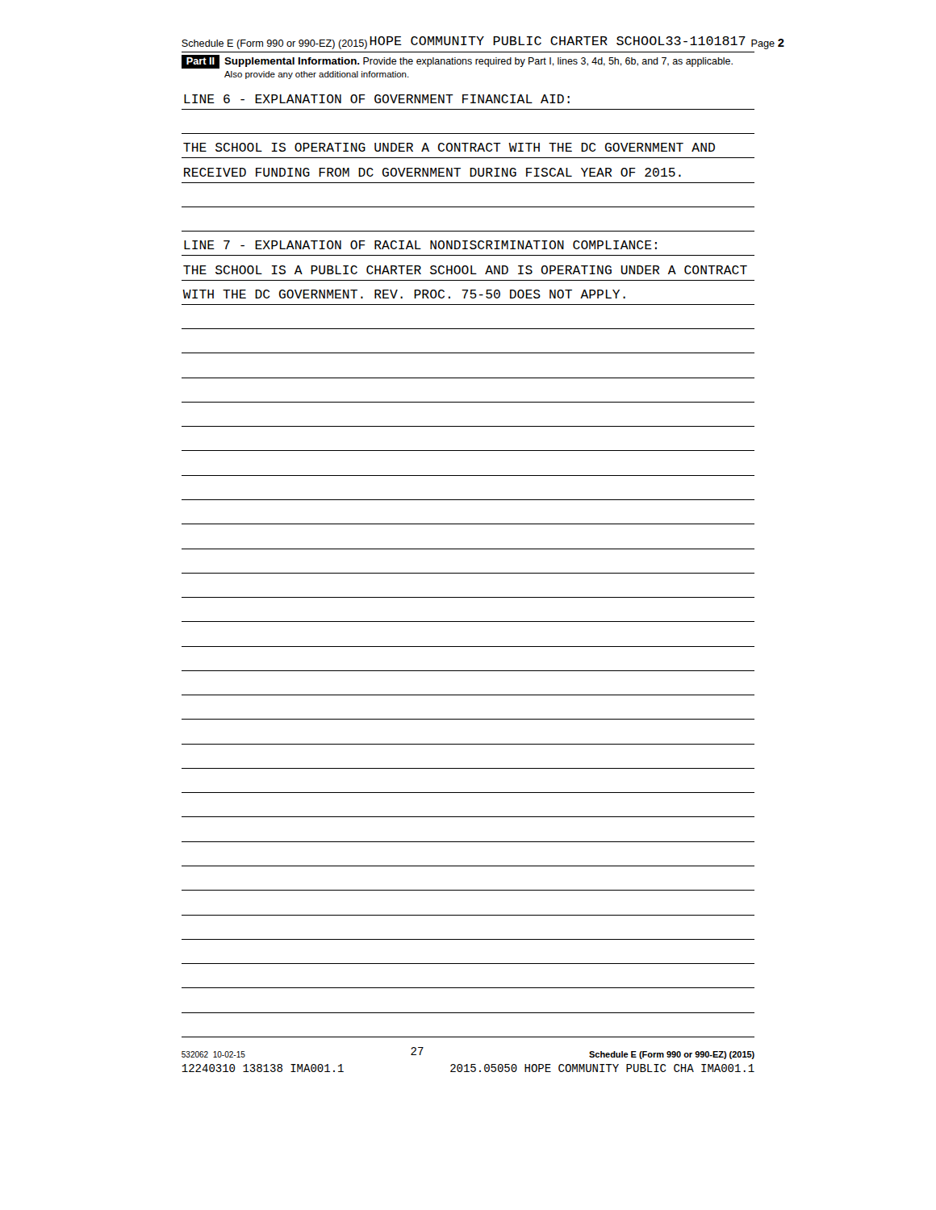Schedule E (Form 990 or 990-EZ) (2015) HOPE COMMUNITY PUBLIC CHARTER SCHOOL 33-1101817 Page 2
Part II
Supplemental Information. Provide the explanations required by Part I, lines 3, 4d, 5h, 6b, and 7, as applicable. Also provide any other additional information.
LINE 6 - EXPLANATION OF GOVERNMENT FINANCIAL AID:
THE SCHOOL IS OPERATING UNDER A CONTRACT WITH THE DC GOVERNMENT AND
RECEIVED FUNDING FROM DC GOVERNMENT DURING FISCAL YEAR OF 2015.
LINE 7 - EXPLANATION OF RACIAL NONDISCRIMINATION COMPLIANCE:
THE SCHOOL IS A PUBLIC CHARTER SCHOOL AND IS OPERATING UNDER A CONTRACT
WITH THE DC GOVERNMENT. REV. PROC. 75-50 DOES NOT APPLY.
532062 10-02-15
27
Schedule E (Form 990 or 990-EZ) (2015)
12240310 138138 IMA001.1 2015.05050 HOPE COMMUNITY PUBLIC CHA IMA001.1